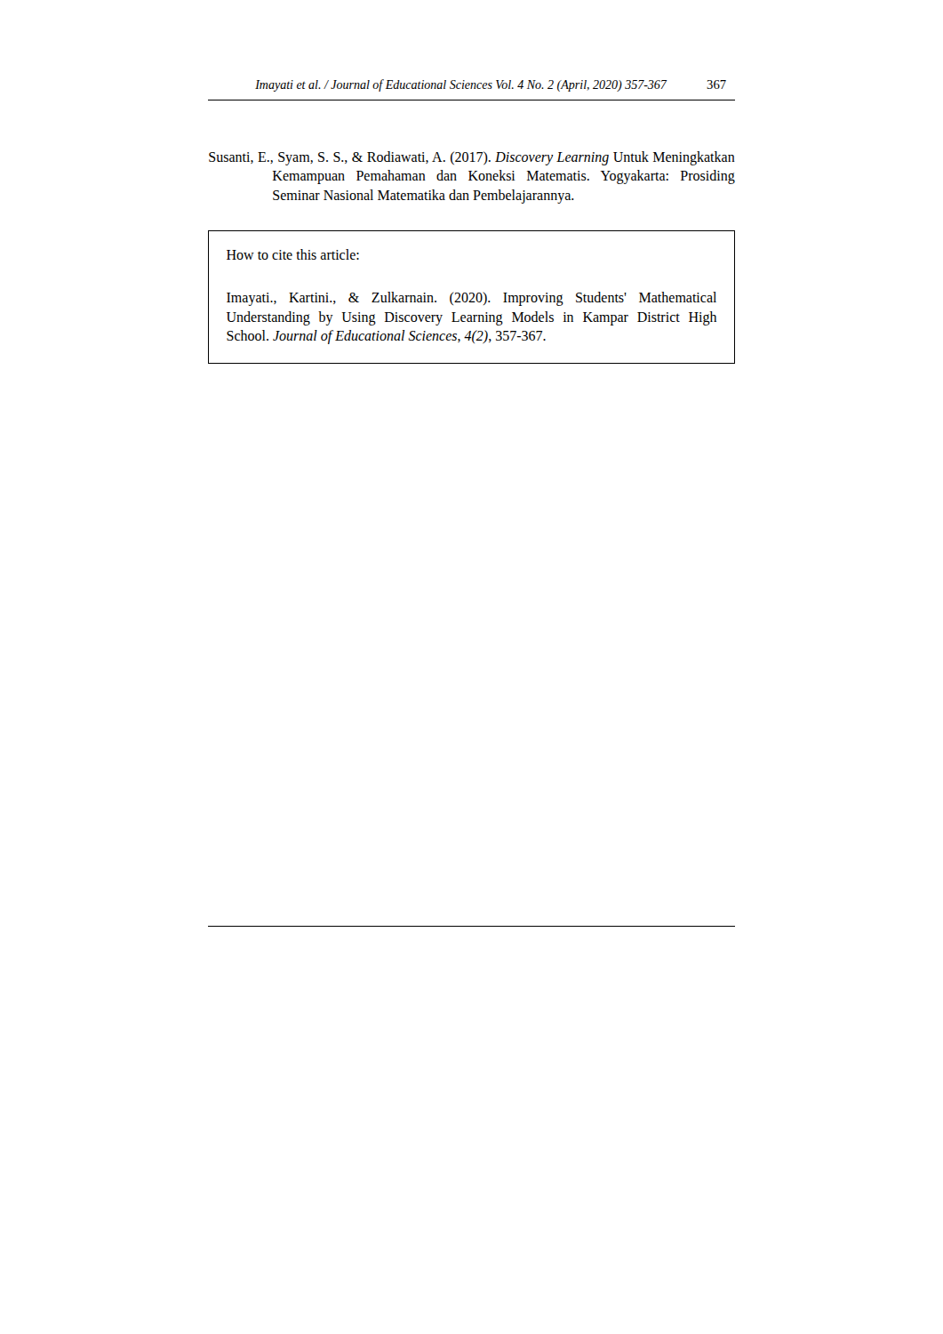Imayati et al. / Journal of Educational Sciences Vol. 4 No. 2 (April, 2020) 357-367 367
Susanti, E., Syam, S. S., & Rodiawati, A. (2017). Discovery Learning Untuk Meningkatkan Kemampuan Pemahaman dan Koneksi Matematis. Yogyakarta: Prosiding Seminar Nasional Matematika dan Pembelajarannya.
How to cite this article:
Imayati., Kartini., & Zulkarnain. (2020). Improving Students' Mathematical Understanding by Using Discovery Learning Models in Kampar District High School. Journal of Educational Sciences, 4(2), 357-367.